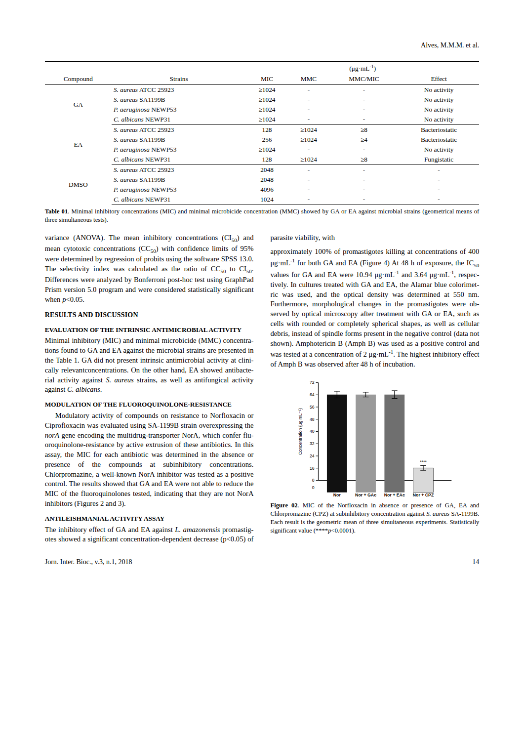Alves, M.M.M. et al.
| | (μg·mL -1 ) |
| --- | --- |
| Compound | Strains | MIC | MMC | MMC/MIC | Effect |
| GA | S. aureus ATCC 25923 | ≥1024 | - | - | No activity |
| S. aureus SA1199B | ≥1024 | - | - | No activity |
| P. aeruginosa NEWP53 | ≥1024 | - | - | No activity |
| C. albicans NEWP31 | ≥1024 | - | - | No activity |
| EA | S. aureus ATCC 25923 | 128 | ≥1024 | ≥8 | Bacteriostatic |
| S. aureus SA1199B | 256 | ≥1024 | ≥4 | Bacteriostatic |
| P. aeruginosa NEWP53 | ≥1024 | - | - | No activity |
| C. albicans NEWP31 | 128 | ≥1024 | ≥8 | Fungistatic |
| DMSO | S. aureus ATCC 25923 | 2048 | - | - | - |
| S. aureus SA1199B | 2048 | - | - | - |
| P. aeruginosa NEWP53 | 4096 | - | - | - |
| C. albicans NEWP31 | 1024 | - | - | - |
Table 01. Minimal inhibitory concentrations (MIC) and minimal microbicide concentration (MMC) showed by GA or EA against microbial strains (geometrical means of three simultaneous tests).
variance (ANOVA). The mean inhibitory concentrations (CI50) and mean cytotoxic concentrations (CC50) with confidence limits of 95% were determined by regression of probits using the software SPSS 13.0. The selectivity index was calculated as the ratio of CC50 to CI50. Differences were analyzed by Bonferroni post-hoc test using GraphPad Prism version 5.0 program and were considered statistically significant when p<0.05.
Results and Discussion
Evaluation of the intrinsic antimicrobial activity
Minimal inhibitory (MIC) and minimal microbicide (MMC) concentrations found to GA and EA against the microbial strains are presented in the Table 1. GA did not present intrinsic antimicrobial activity at clinically relevantconcentrations. On the other hand, EA showed antibacterial activity against S. aureus strains, as well as antifungical activity against C. albicans.
Modulation of the fluoroquinolone-resistance
Modulatory activity of compounds on resistance to Norfloxacin or Ciprofloxacin was evaluated using SA-1199B strain overexpressing the norA gene encoding the multidrug-transporter NorA, which confer fluoroquinolone-resistance by active extrusion of these antibiotics. In this assay, the MIC for each antibiotic was determined in the absence or presence of the compounds at subinhibitory concentrations. Chlorpromazine, a well-known NorA inhibitor was tested as a positive control. The results showed that GA and EA were not able to reduce the MIC of the fluoroquinolones tested, indicating that they are not NorA inhibitors (Figures 2 and 3).
Antileishmanial activity assay
The inhibitory effect of GA and EA against L. amazonensis promastigotes showed a significant concentration-dependent decrease (p<0.05) of parasite viability, with
approximately 100% of promastigotes killing at concentrations of 400 μg·mL-1 for both GA and EA (Figure 4) At 48 h of exposure, the IC50 values for GA and EA were 10.94 μg·mL-1 and 3.64 μg·mL-1, respectively. In cultures treated with GA and EA, the Alamar blue colorimetric was used, and the optical density was determined at 550 nm. Furthermore, morphological changes in the promastigotes were observed by optical microscopy after treatment with GA or EA, such as cells with rounded or completely spherical shapes, as well as cellular debris, instead of spindle forms present in the negative control (data not shown). Amphotericin B (Amph B) was used as a positive control and was tested at a concentration of 2 μg·mL-1. The highest inhibitory effect of Amph B was observed after 48 h of incubation.
72 64 56 48 40 32 24 16 8 0 Concentration (µg mL⁻¹) **** Nor Nor + GAc Nor + EAc Nor + CPZ
Figure 02. MIC of the Norfloxacin in absence or presence of GA, EA and Chlorpromazine (CPZ) at subinhibitory concentration against S. aureus SA-1199B. Each result is the geometric mean of three simultaneous experiments. Statistically significant value (****p<0.0001).
Jorn. Inter. Bioc., v.3, n.1, 2018
14